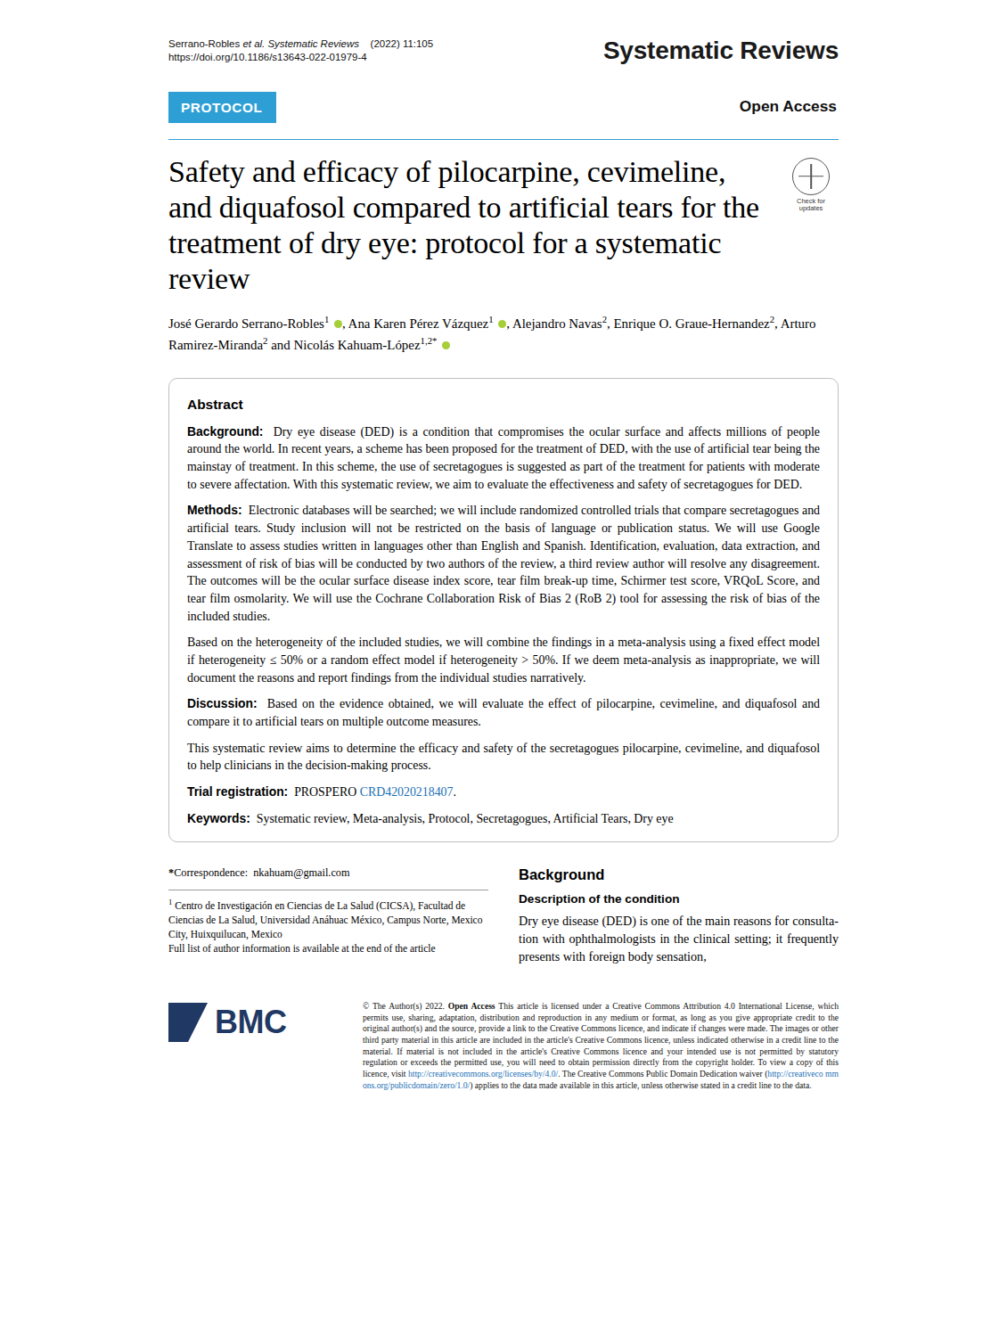Serrano-Robles et al. Systematic Reviews (2022) 11:105
https://doi.org/10.1186/s13643-022-01979-4
Systematic Reviews
PROTOCOL
Open Access
Safety and efficacy of pilocarpine, cevimeline, and diquafosol compared to artificial tears for the treatment of dry eye: protocol for a systematic review
Check for
updates
José Gerardo Serrano-Robles1 , Ana Karen Pérez Vázquez1 , Alejandro Navas2, Enrique O. Graue-Hernandez2, Arturo Ramirez-Miranda2 and Nicolás Kahuam-López1,2*
Abstract
Background: Dry eye disease (DED) is a condition that compromises the ocular surface and affects millions of people around the world. In recent years, a scheme has been proposed for the treatment of DED, with the use of artificial tear being the mainstay of treatment. In this scheme, the use of secretagogues is suggested as part of the treatment for patients with moderate to severe affectation. With this systematic review, we aim to evaluate the effectiveness and safety of secretagogues for DED.
Methods: Electronic databases will be searched; we will include randomized controlled trials that compare secretagogues and artificial tears. Study inclusion will not be restricted on the basis of language or publication status. We will use Google Translate to assess studies written in languages other than English and Spanish. Identification, evaluation, data extraction, and assessment of risk of bias will be conducted by two authors of the review, a third review author will resolve any disagreement. The outcomes will be the ocular surface disease index score, tear film break-up time, Schirmer test score, VRQoL Score, and tear film osmolarity. We will use the Cochrane Collaboration Risk of Bias 2 (RoB 2) tool for assessing the risk of bias of the included studies.
Based on the heterogeneity of the included studies, we will combine the findings in a meta-analysis using a fixed effect model if heterogeneity ≤ 50% or a random effect model if heterogeneity > 50%. If we deem meta-analysis as inappropriate, we will document the reasons and report findings from the individual studies narratively.
Discussion: Based on the evidence obtained, we will evaluate the effect of pilocarpine, cevimeline, and diquafosol and compare it to artificial tears on multiple outcome measures.
This systematic review aims to determine the efficacy and safety of the secretagogues pilocarpine, cevimeline, and diquafosol to help clinicians in the decision-making process.
Trial registration: PROSPERO CRD42020218407.
Keywords: Systematic review, Meta-analysis, Protocol, Secretagogues, Artificial Tears, Dry eye
*Correspondence: nkahuam@gmail.com
1 Centro de Investigación en Ciencias de La Salud (CICSA), Facultad de Ciencias de La Salud, Universidad Anáhuac México, Campus Norte, Mexico City, Huixquilucan, Mexico
Full list of author information is available at the end of the article
Background
Description of the condition
Dry eye disease (DED) is one of the main reasons for consultation with ophthalmologists in the clinical setting; it frequently presents with foreign body sensation,
BMC
© The Author(s) 2022. Open Access This article is licensed under a Creative Commons Attribution 4.0 International License, which permits use, sharing, adaptation, distribution and reproduction in any medium or format, as long as you give appropriate credit to the original author(s) and the source, provide a link to the Creative Commons licence, and indicate if changes were made. The images or other third party material in this article are included in the article's Creative Commons licence, unless indicated otherwise in a credit line to the material. If material is not included in the article's Creative Commons licence and your intended use is not permitted by statutory regulation or exceeds the permitted use, you will need to obtain permission directly from the copyright holder. To view a copy of this licence, visit http://creativecommons.org/licenses/by/4.0/. The Creative Commons Public Domain Dedication waiver (http://creativeco mmons.org/publicdomain/zero/1.0/) applies to the data made available in this article, unless otherwise stated in a credit line to the data.